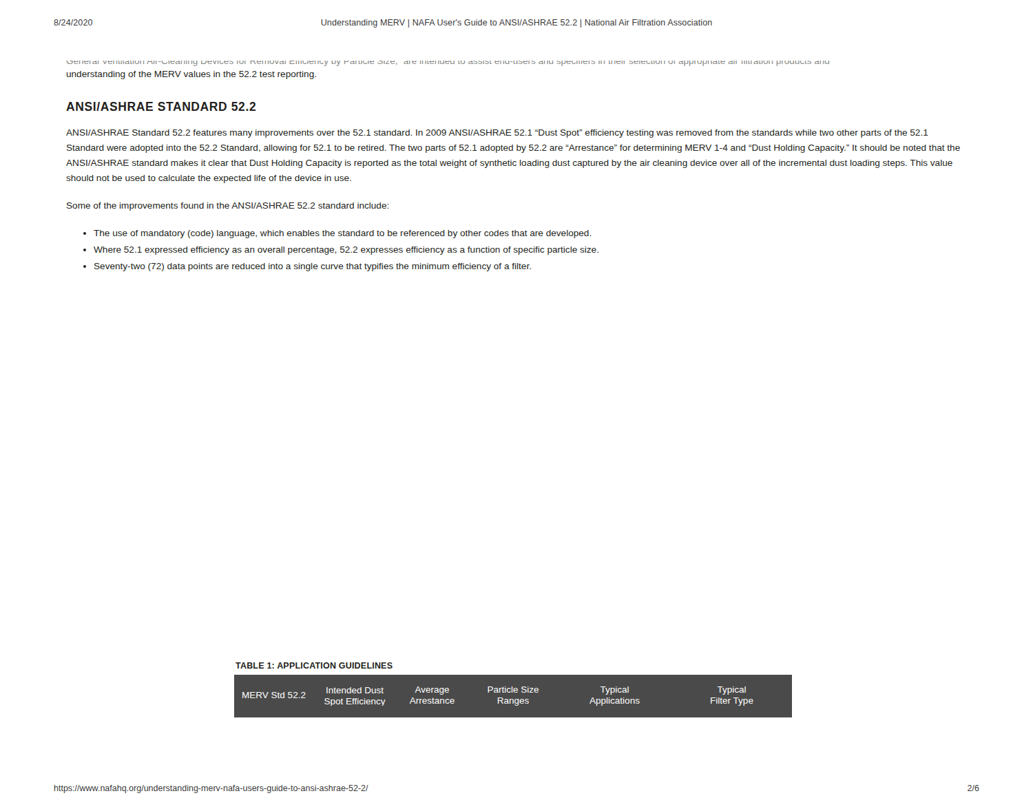8/24/2020
Understanding MERV | NAFA User's Guide to ANSI/ASHRAE 52.2 | National Air Filtration Association
General Ventilation Air-Cleaning Devices for Removal Efficiency by Particle Size,” are intended to assist end-users and specifiers in their selection of appropriate air filtration products and
understanding of the MERV values in the 52.2 test reporting.
ANSI/ASHRAE STANDARD 52.2
ANSI/ASHRAE Standard 52.2 features many improvements over the 52.1 standard. In 2009 ANSI/ASHRAE 52.1 “Dust Spot” efficiency testing was removed from the standards while two other parts of the 52.1 Standard were adopted into the 52.2 Standard, allowing for 52.1 to be retired. The two parts of 52.1 adopted by 52.2 are “Arrestance” for determining MERV 1-4 and “Dust Holding Capacity.” It should be noted that the ANSI/ASHRAE standard makes it clear that Dust Holding Capacity is reported as the total weight of synthetic loading dust captured by the air cleaning device over all of the incremental dust loading steps. This value should not be used to calculate the expected life of the device in use.
Some of the improvements found in the ANSI/ASHRAE 52.2 standard include:
The use of mandatory (code) language, which enables the standard to be referenced by other codes that are developed.
Where 52.1 expressed efficiency as an overall percentage, 52.2 expresses efficiency as a function of specific particle size.
Seventy-two (72) data points are reduced into a single curve that typifies the minimum efficiency of a filter.
TABLE 1: APPLICATION GUIDELINES
| MERV Std 52.2 | Intended Dust Spot Efficiency Std 52.1 (1) | Average Arrestance | Particle Size Ranges | Typical Applications | Typical Filter Type |
| --- | --- | --- | --- | --- | --- |
https://www.nafahq.org/understanding-merv-nafa-users-guide-to-ansi-ashrae-52-2/
2/6